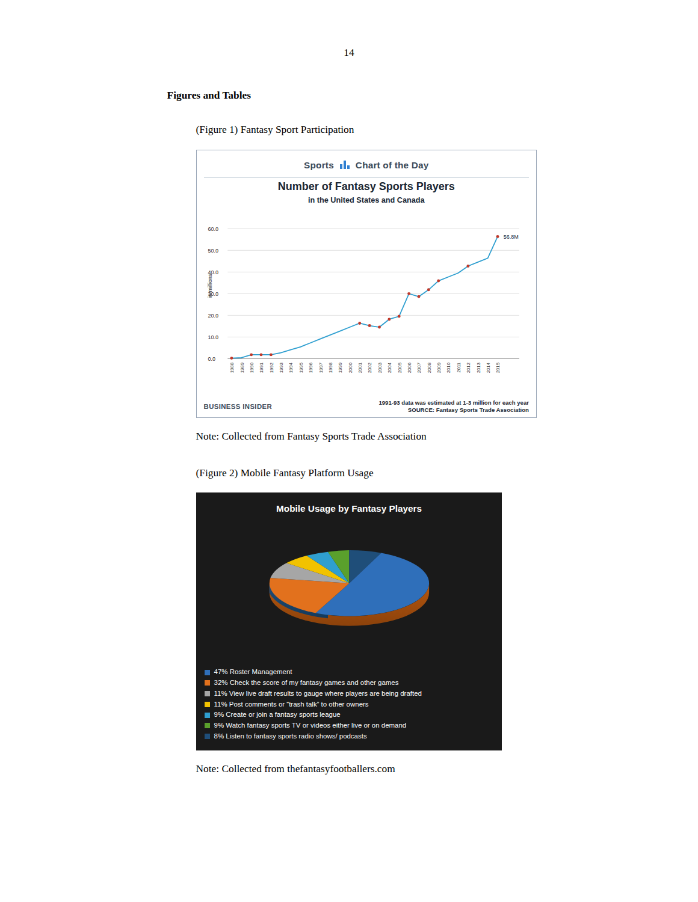14
Figures and Tables
(Figure 1) Fantasy Sport Participation
Sports Chart of the Day
Number of Fantasy Sports Players
in the United States and Canada
60.0 50.0 40.0 30.0 20.0 10.0 0.0 in millions 56.8M 1988 1989 1990 1991 1992 1993 1994 1995 1996 1997 1998 1999 2000 2001 2002 2003 2004 2005 2006 2007 2008 2009 2010 2011 2012 2013 2014 2015
BUSINESS INSIDER
1991-93 data was estimated at 1-3 million for each year
SOURCE: Fantasy Sports Trade Association
Note: Collected from Fantasy Sports Trade Association
(Figure 2) Mobile Fantasy Platform Usage
Mobile Usage by Fantasy Players
47% Roster Management
32% Check the score of my fantasy games and other games
11% View live draft results to gauge where players are being drafted
11% Post comments or “trash talk” to other owners
9% Create or join a fantasy sports league
9% Watch fantasy sports TV or videos either live or on demand
8% Listen to fantasy sports radio shows/ podcasts
Note: Collected from thefantasyfootballers.com